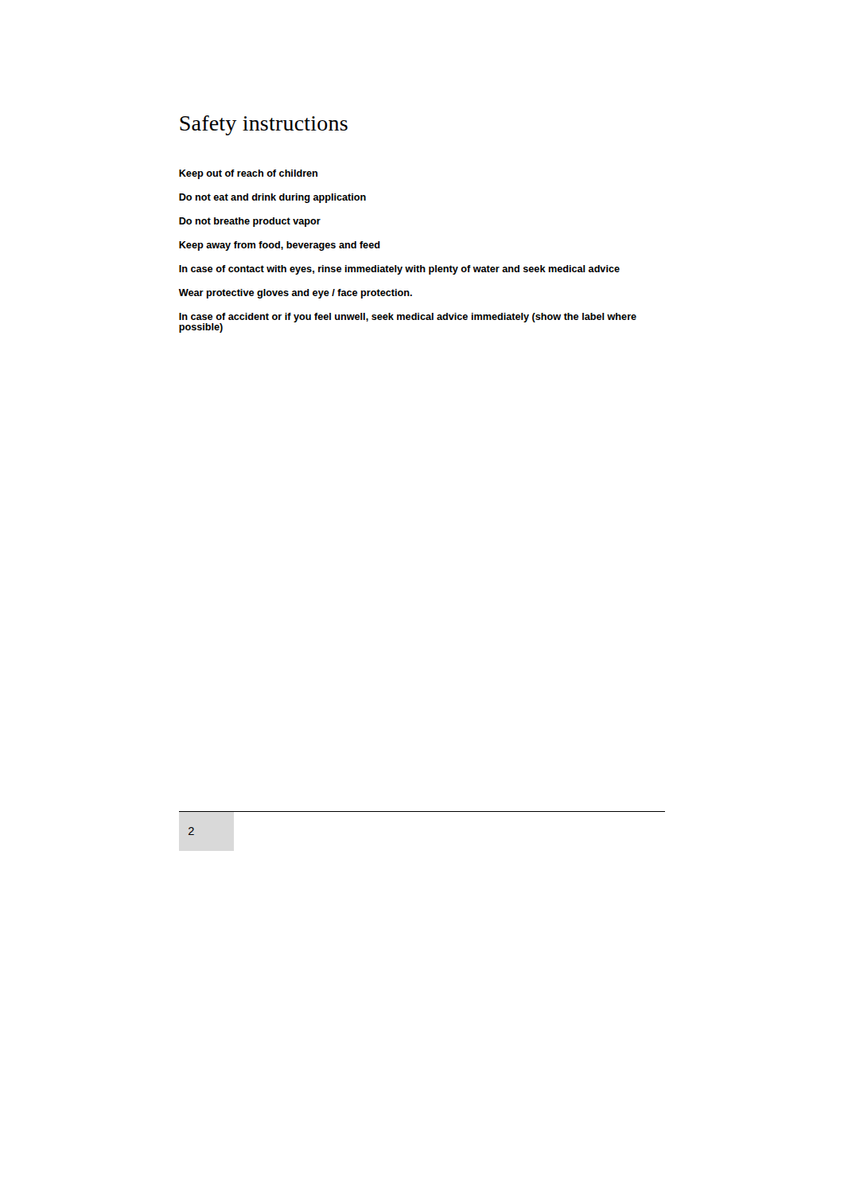Safety instructions
Keep out of reach of children
Do not eat and drink during application
Do not breathe product vapor
Keep away from food, beverages and feed
In case of contact with eyes, rinse immediately with plenty of water and seek medical advice
Wear protective gloves and eye / face protection.
In case of accident or if you feel unwell, seek medical advice immediately (show the label where possible)
2